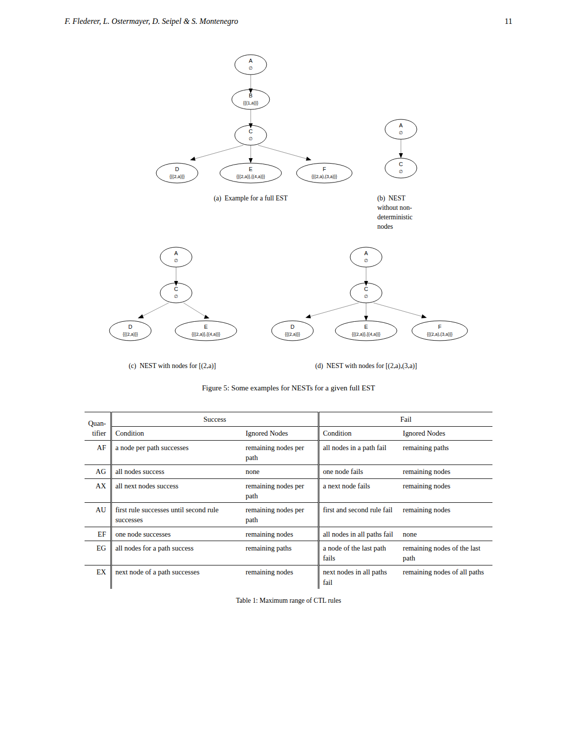F. Flederer, L. Ostermayer, D. Seipel & S. Montenegro 11
A ∅ B {{(1,a)}} C ∅ D {{(2,a)}} E {{(2,a)},{(4,a)}} F {{(2,a),(3,a)}}
(a) Example for a full EST
A ∅ C ∅
(b) NEST without non-deterministic nodes
A ∅ C ∅ D {{(2,a)}} E {{(2,a)},{(4,a)}}
(c) NEST with nodes for [(2,a)]
A ∅ C ∅ D {{(2,a)}} E {{(2,a)},{(4,a)}} F {{(2,a),(3,a)}}
(d) NEST with nodes for [(2,a),(3,a)]
Figure 5: Some examples for NESTs for a given full EST
Table 1: Maximum range of CTL rules
| Quan- tifier | Success | Fail |
| --- | --- | --- |
| Condition | Ignored Nodes | Condition | Ignored Nodes |
| AF | a node per path successes | remaining nodes per path | all nodes in a path fail | remaining paths |
| AG | all nodes success | none | one node fails | remaining nodes |
| AX | all next nodes success | remaining nodes per path | a next node fails | remaining nodes |
| AU | first rule successes until second rule successes | remaining nodes per path | first and second rule fail | remaining nodes |
| EF | one node successes | remaining nodes | all nodes in all paths fail | none |
| EG | all nodes for a path success | remaining paths | a node of the last path fails | remaining nodes of the last path |
| EX | next node of a path successes | remaining nodes | next nodes in all paths fail | remaining nodes of all paths |